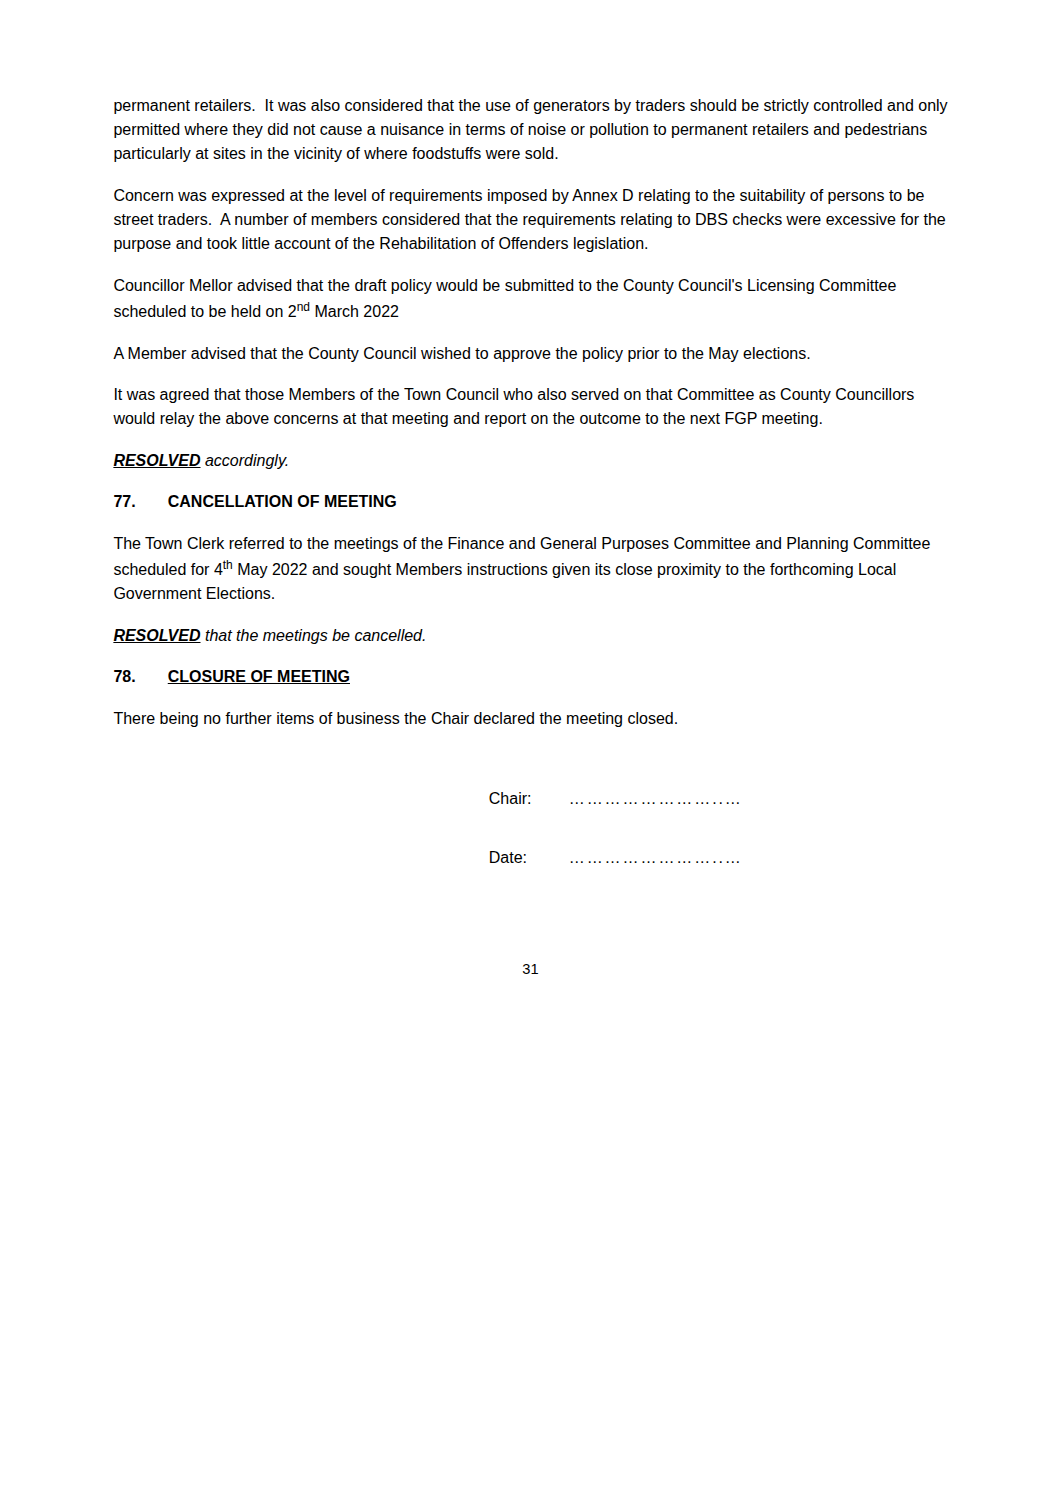permanent retailers. It was also considered that the use of generators by traders should be strictly controlled and only permitted where they did not cause a nuisance in terms of noise or pollution to permanent retailers and pedestrians particularly at sites in the vicinity of where foodstuffs were sold.
Concern was expressed at the level of requirements imposed by Annex D relating to the suitability of persons to be street traders. A number of members considered that the requirements relating to DBS checks were excessive for the purpose and took little account of the Rehabilitation of Offenders legislation.
Councillor Mellor advised that the draft policy would be submitted to the County Council's Licensing Committee scheduled to be held on 2nd March 2022
A Member advised that the County Council wished to approve the policy prior to the May elections.
It was agreed that those Members of the Town Council who also served on that Committee as County Councillors would relay the above concerns at that meeting and report on the outcome to the next FGP meeting.
RESOLVED accordingly.
77.
CANCELLATION OF MEETING
The Town Clerk referred to the meetings of the Finance and General Purposes Committee and Planning Committee scheduled for 4th May 2022 and sought Members instructions given its close proximity to the forthcoming Local Government Elections.
RESOLVED that the meetings be cancelled.
78.
CLOSURE OF MEETING
There being no further items of business the Chair declared the meeting closed.
Chair: ……………………..…
Date: ……………………..…
31